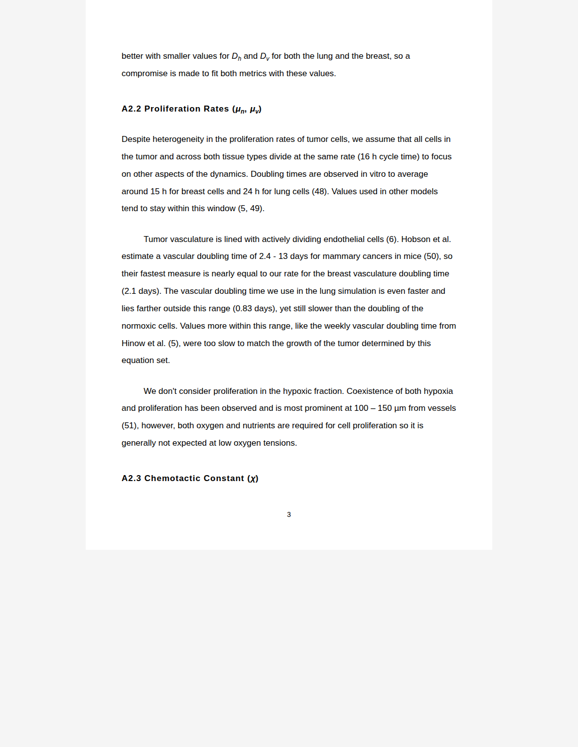better with smaller values for Dh and Dv for both the lung and the breast, so a compromise is made to fit both metrics with these values.
A2.2 Proliferation Rates (μn, μv)
Despite heterogeneity in the proliferation rates of tumor cells, we assume that all cells in the tumor and across both tissue types divide at the same rate (16 h cycle time) to focus on other aspects of the dynamics. Doubling times are observed in vitro to average around 15 h for breast cells and 24 h for lung cells (48). Values used in other models tend to stay within this window (5, 49).
Tumor vasculature is lined with actively dividing endothelial cells (6). Hobson et al. estimate a vascular doubling time of 2.4 - 13 days for mammary cancers in mice (50), so their fastest measure is nearly equal to our rate for the breast vasculature doubling time (2.1 days). The vascular doubling time we use in the lung simulation is even faster and lies farther outside this range (0.83 days), yet still slower than the doubling of the normoxic cells. Values more within this range, like the weekly vascular doubling time from Hinow et al. (5), were too slow to match the growth of the tumor determined by this equation set.
We don't consider proliferation in the hypoxic fraction. Coexistence of both hypoxia and proliferation has been observed and is most prominent at 100 – 150 µm from vessels (51), however, both oxygen and nutrients are required for cell proliferation so it is generally not expected at low oxygen tensions.
A2.3 Chemotactic Constant (χ)
3